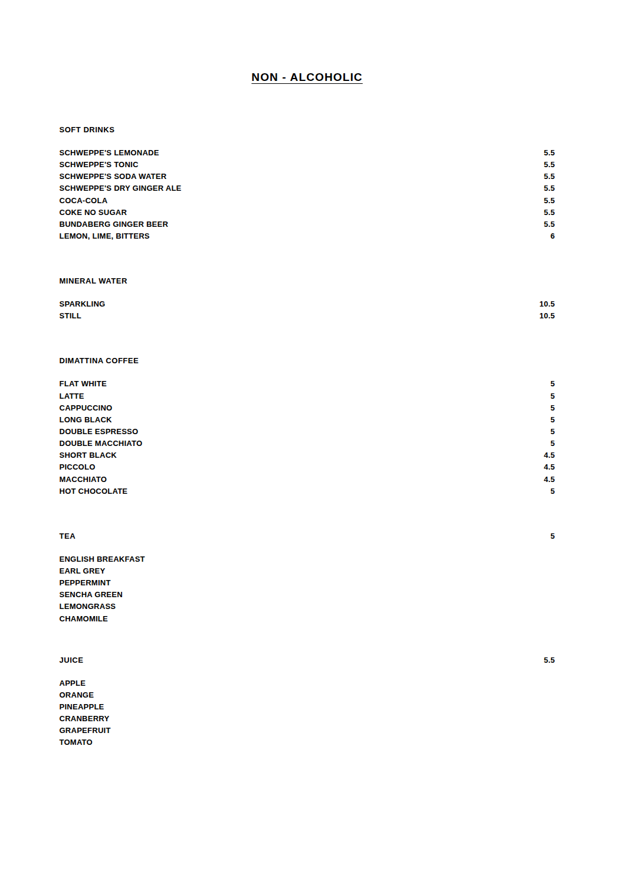NON - ALCOHOLIC
SOFT DRINKS
SCHWEPPE'S LEMONADE 5.5
SCHWEPPE'S TONIC 5.5
SCHWEPPE'S SODA WATER 5.5
SCHWEPPE'S DRY GINGER ALE 5.5
COCA-COLA 5.5
COKE NO SUGAR 5.5
BUNDABERG GINGER BEER 5.5
LEMON, LIME, BITTERS 6
MINERAL WATER
SPARKLING 10.5
STILL 10.5
DIMATTINA COFFEE
FLAT WHITE 5
LATTE 5
CAPPUCCINO 5
LONG BLACK 5
DOUBLE ESPRESSO 5
DOUBLE MACCHIATO 5
SHORT BLACK 4.5
PICCOLO 4.5
MACCHIATO 4.5
HOT CHOCOLATE 5
TEA 5
ENGLISH BREAKFAST
EARL GREY
PEPPERMINT
SENCHA GREEN
LEMONGRASS
CHAMOMILE
JUICE 5.5
APPLE
ORANGE
PINEAPPLE
CRANBERRY
GRAPEFRUIT
TOMATO